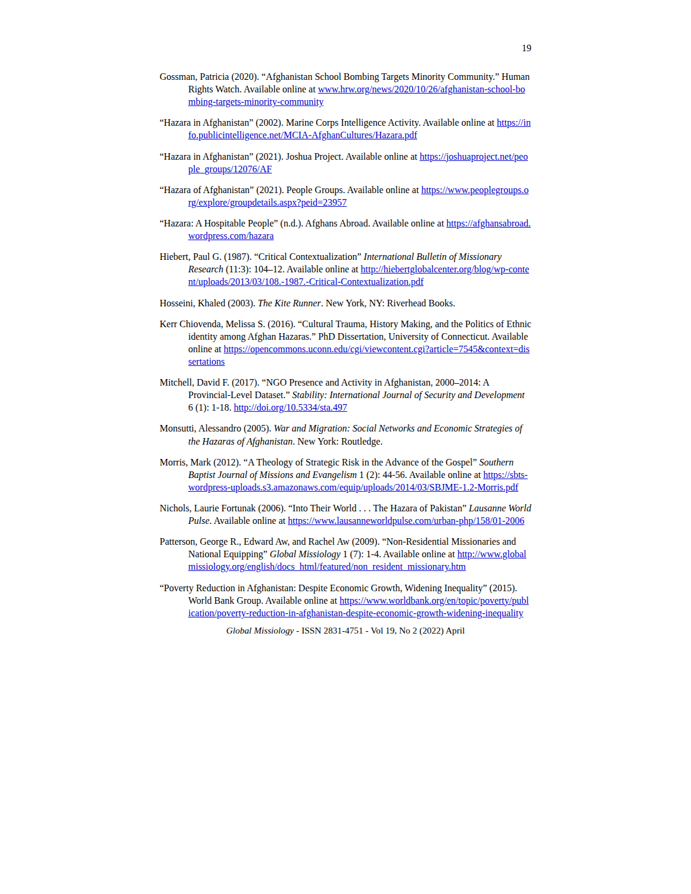19
Gossman, Patricia (2020). “Afghanistan School Bombing Targets Minority Community.” Human Rights Watch. Available online at www.hrw.org/news/2020/10/26/afghanistan-school-bombing-targets-minority-community
“Hazara in Afghanistan” (2002). Marine Corps Intelligence Activity. Available online at https://info.publicintelligence.net/MCIA-AfghanCultures/Hazara.pdf
“Hazara in Afghanistan” (2021). Joshua Project. Available online at https://joshuaproject.net/people_groups/12076/AF
“Hazara of Afghanistan” (2021). People Groups. Available online at https://www.peoplegroups.org/explore/groupdetails.aspx?peid=23957
“Hazara: A Hospitable People” (n.d.). Afghans Abroad. Available online at https://afghansabroad.wordpress.com/hazara
Hiebert, Paul G. (1987). “Critical Contextualization” International Bulletin of Missionary Research (11:3): 104–12. Available online at http://hiebertglobalcenter.org/blog/wp-content/uploads/2013/03/108.-1987.-Critical-Contextualization.pdf
Hosseini, Khaled (2003). The Kite Runner. New York, NY: Riverhead Books.
Kerr Chiovenda, Melissa S. (2016). “Cultural Trauma, History Making, and the Politics of Ethnic identity among Afghan Hazaras.” PhD Dissertation, University of Connecticut. Available online at https://opencommons.uconn.edu/cgi/viewcontent.cgi?article=7545&context=dissertations
Mitchell, David F. (2017). “NGO Presence and Activity in Afghanistan, 2000–2014: A Provincial-Level Dataset.” Stability: International Journal of Security and Development 6 (1): 1-18. http://doi.org/10.5334/sta.497
Monsutti, Alessandro (2005). War and Migration: Social Networks and Economic Strategies of the Hazaras of Afghanistan. New York: Routledge.
Morris, Mark (2012). “A Theology of Strategic Risk in the Advance of the Gospel” Southern Baptist Journal of Missions and Evangelism 1 (2): 44-56. Available online at https://sbts-wordpress-uploads.s3.amazonaws.com/equip/uploads/2014/03/SBJME-1.2-Morris.pdf
Nichols, Laurie Fortunak (2006). “Into Their World . . . The Hazara of Pakistan” Lausanne World Pulse. Available online at https://www.lausanneworldpulse.com/urban-php/158/01-2006
Patterson, George R., Edward Aw, and Rachel Aw (2009). “Non-Residential Missionaries and National Equipping” Global Missiology 1 (7): 1-4. Available online at http://www.globalmissiology.org/english/docs_html/featured/non_resident_missionary.htm
“Poverty Reduction in Afghanistan: Despite Economic Growth, Widening Inequality” (2015). World Bank Group. Available online at https://www.worldbank.org/en/topic/poverty/publication/poverty-reduction-in-afghanistan-despite-economic-growth-widening-inequality
Global Missiology - ISSN 2831-4751 - Vol 19, No 2 (2022) April